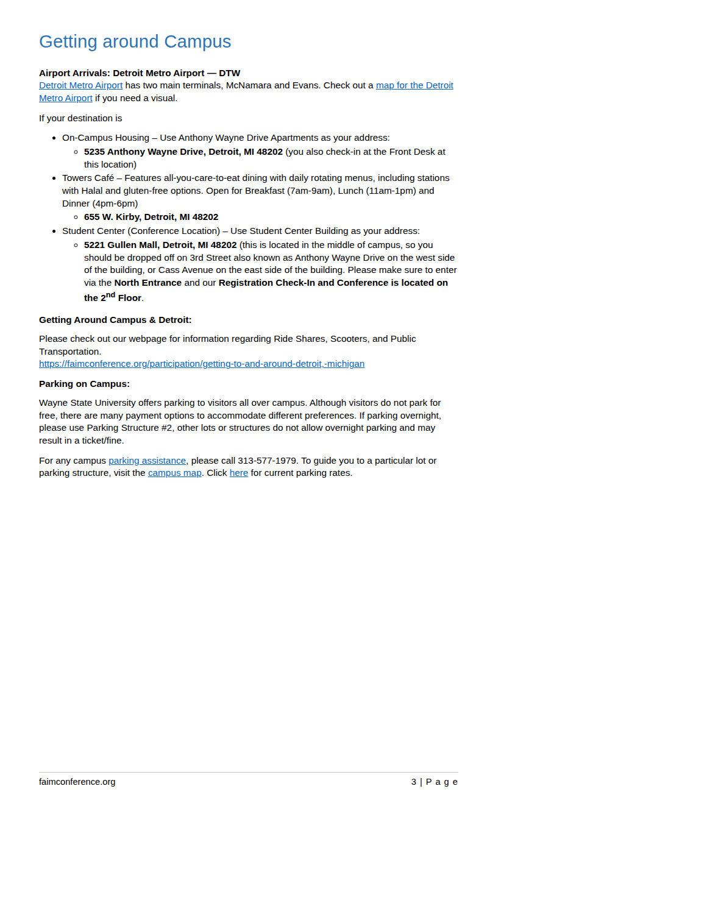Getting around Campus
Airport Arrivals: Detroit Metro Airport — DTW
Detroit Metro Airport has two main terminals, McNamara and Evans. Check out a map for the Detroit Metro Airport if you need a visual.
If your destination is
On-Campus Housing – Use Anthony Wayne Drive Apartments as your address:
5235 Anthony Wayne Drive, Detroit, MI 48202 (you also check-in at the Front Desk at this location)
Towers Café – Features all-you-care-to-eat dining with daily rotating menus, including stations with Halal and gluten-free options. Open for Breakfast (7am-9am), Lunch (11am-1pm) and Dinner (4pm-6pm)
655 W. Kirby, Detroit, MI 48202
Student Center (Conference Location) – Use Student Center Building as your address:
5221 Gullen Mall, Detroit, MI 48202 (this is located in the middle of campus, so you should be dropped off on 3rd Street also known as Anthony Wayne Drive on the west side of the building, or Cass Avenue on the east side of the building. Please make sure to enter via the North Entrance and our Registration Check-In and Conference is located on the 2nd Floor.
Getting Around Campus & Detroit:
Please check out our webpage for information regarding Ride Shares, Scooters, and Public Transportation.
https://faimconference.org/participation/getting-to-and-around-detroit,-michigan
Parking on Campus:
Wayne State University offers parking to visitors all over campus. Although visitors do not park for free, there are many payment options to accommodate different preferences. If parking overnight, please use Parking Structure #2, other lots or structures do not allow overnight parking and may result in a ticket/fine.
For any campus parking assistance, please call 313-577-1979. To guide you to a particular lot or parking structure, visit the campus map. Click here for current parking rates.
faimconference.org 3 | P a g e